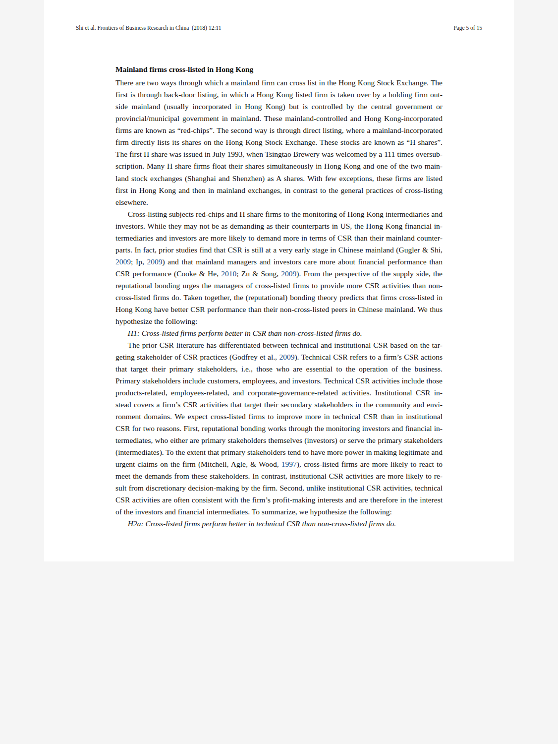Shi et al. Frontiers of Business Research in China (2018) 12:11 Page 5 of 15
Mainland firms cross-listed in Hong Kong
There are two ways through which a mainland firm can cross list in the Hong Kong Stock Exchange. The first is through back-door listing, in which a Hong Kong listed firm is taken over by a holding firm outside mainland (usually incorporated in Hong Kong) but is controlled by the central government or provincial/municipal government in mainland. These mainland-controlled and Hong Kong-incorporated firms are known as “red-chips”. The second way is through direct listing, where a mainland-incorporated firm directly lists its shares on the Hong Kong Stock Exchange. These stocks are known as “H shares”. The first H share was issued in July 1993, when Tsingtao Brewery was welcomed by a 111 times oversubscription. Many H share firms float their shares simultaneously in Hong Kong and one of the two mainland stock exchanges (Shanghai and Shenzhen) as A shares. With few exceptions, these firms are listed first in Hong Kong and then in mainland exchanges, in contrast to the general practices of cross-listing elsewhere.
Cross-listing subjects red-chips and H share firms to the monitoring of Hong Kong intermediaries and investors. While they may not be as demanding as their counterparts in US, the Hong Kong financial intermediaries and investors are more likely to demand more in terms of CSR than their mainland counterparts. In fact, prior studies find that CSR is still at a very early stage in Chinese mainland (Gugler & Shi, 2009; Ip, 2009) and that mainland managers and investors care more about financial performance than CSR performance (Cooke & He, 2010; Zu & Song, 2009). From the perspective of the supply side, the reputational bonding urges the managers of cross-listed firms to provide more CSR activities than non-cross-listed firms do. Taken together, the (reputational) bonding theory predicts that firms cross-listed in Hong Kong have better CSR performance than their non-cross-listed peers in Chinese mainland. We thus hypothesize the following:
H1: Cross-listed firms perform better in CSR than non-cross-listed firms do.
The prior CSR literature has differentiated between technical and institutional CSR based on the targeting stakeholder of CSR practices (Godfrey et al., 2009). Technical CSR refers to a firm’s CSR actions that target their primary stakeholders, i.e., those who are essential to the operation of the business. Primary stakeholders include customers, employees, and investors. Technical CSR activities include those products-related, employees-related, and corporate-governance-related activities. Institutional CSR instead covers a firm’s CSR activities that target their secondary stakeholders in the community and environment domains. We expect cross-listed firms to improve more in technical CSR than in institutional CSR for two reasons. First, reputational bonding works through the monitoring investors and financial intermediates, who either are primary stakeholders themselves (investors) or serve the primary stakeholders (intermediates). To the extent that primary stakeholders tend to have more power in making legitimate and urgent claims on the firm (Mitchell, Agle, & Wood, 1997), cross-listed firms are more likely to react to meet the demands from these stakeholders. In contrast, institutional CSR activities are more likely to result from discretionary decision-making by the firm. Second, unlike institutional CSR activities, technical CSR activities are often consistent with the firm’s profit-making interests and are therefore in the interest of the investors and financial intermediates. To summarize, we hypothesize the following:
H2a: Cross-listed firms perform better in technical CSR than non-cross-listed firms do.